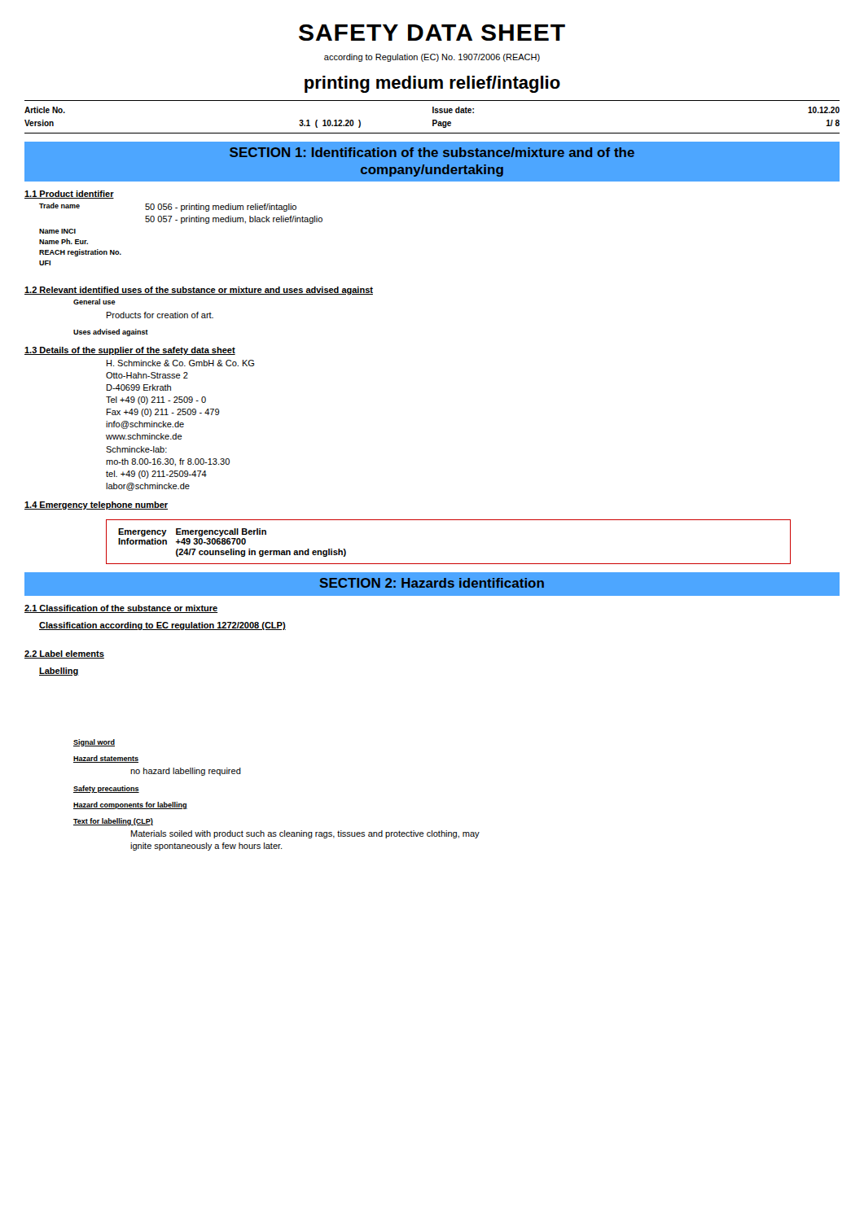SAFETY DATA SHEET
according to Regulation (EC) No. 1907/2006 (REACH)
printing medium relief/intaglio
| Article No. | | Issue date: | 10.12.20 |
| Version | 3.1 ( 10.12.20 ) | Page | 1/ 8 |
SECTION 1: Identification of the substance/mixture and of the
company/undertaking
1.1 Product identifier
Trade name 50 056 - printing medium relief/intaglio
50 057 - printing medium, black relief/intaglio
Name INCI
Name Ph. Eur.
REACH registration No.
UFI
1.2 Relevant identified uses of the substance or mixture and uses advised against
General use
Products for creation of art.
Uses advised against
1.3 Details of the supplier of the safety data sheet
H. Schmincke & Co. GmbH & Co. KG
Otto-Hahn-Strasse 2
D-40699 Erkrath
Tel +49 (0) 211 - 2509 - 0
Fax +49 (0) 211 - 2509 - 479
info@schmincke.de
www.schmincke.de
Schmincke-lab:
mo-th 8.00-16.30, fr 8.00-13.30
tel. +49 (0) 211-2509-474
labor@schmincke.de
1.4 Emergency telephone number
| Emergency Information | Emergencycall Berlin +49 30-30686700 (24/7 counseling in german and english) |
SECTION 2: Hazards identification
2.1 Classification of the substance or mixture
Classification according to EC regulation 1272/2008 (CLP)
2.2 Label elements
Labelling
Signal word
Hazard statements
no hazard labelling required
Safety precautions
Hazard components for labelling
Text for labelling (CLP)
Materials soiled with product such as cleaning rags, tissues and protective clothing, may
ignite spontaneously a few hours later.